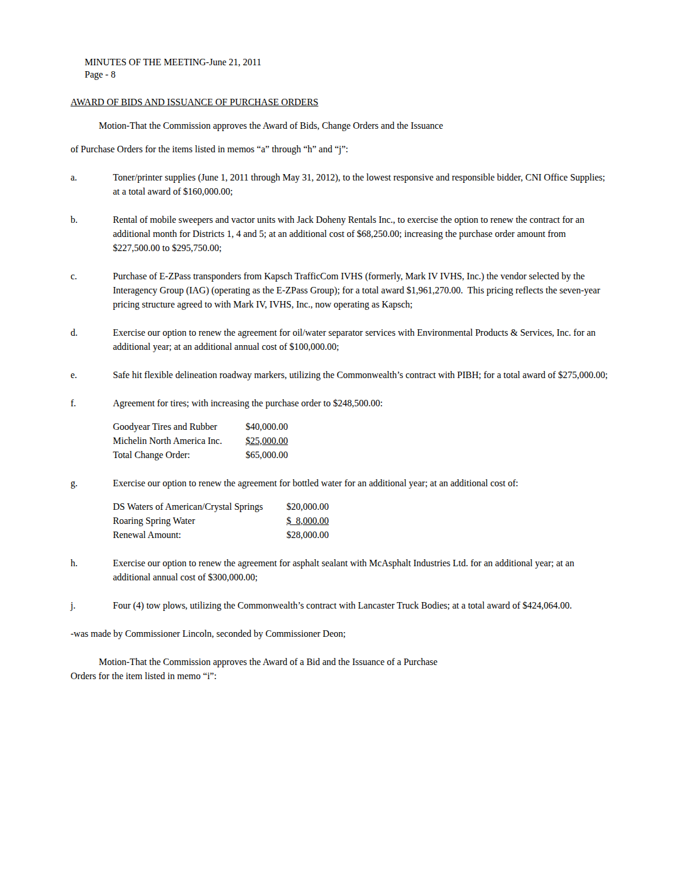MINUTES OF THE MEETING-June 21, 2011
Page - 8
AWARD OF BIDS AND ISSUANCE OF PURCHASE ORDERS
Motion-That the Commission approves the Award of Bids, Change Orders and the Issuance
of Purchase Orders for the items listed in memos “a” through “h” and “j”:
a.
Toner/printer supplies (June 1, 2011 through May 31, 2012), to the lowest responsive and responsible bidder, CNI Office Supplies; at a total award of $160,000.00;
b.
Rental of mobile sweepers and vactor units with Jack Doheny Rentals Inc., to exercise the option to renew the contract for an additional month for Districts 1, 4 and 5; at an additional cost of $68,250.00; increasing the purchase order amount from $227,500.00 to $295,750.00;
c.
Purchase of E-ZPass transponders from Kapsch TrafficCom IVHS (formerly, Mark IV IVHS, Inc.) the vendor selected by the Interagency Group (IAG) (operating as the E-ZPass Group); for a total award $1,961,270.00. This pricing reflects the seven-year pricing structure agreed to with Mark IV, IVHS, Inc., now operating as Kapsch;
d.
Exercise our option to renew the agreement for oil/water separator services with Environmental Products & Services, Inc. for an additional year; at an additional annual cost of $100,000.00;
e.
Safe hit flexible delineation roadway markers, utilizing the Commonwealth’s contract with PIBH; for a total award of $275,000.00;
f.
Agreement for tires; with increasing the purchase order to $248,500.00:
| Goodyear Tires and Rubber | $40,000.00 |
| Michelin North America Inc. | $25,000.00 |
| Total Change Order: | $65,000.00 |
g.
Exercise our option to renew the agreement for bottled water for an additional year; at an additional cost of:
| DS Waters of American/Crystal Springs | $20,000.00 |
| Roaring Spring Water | $ 8,000.00 |
| Renewal Amount: | $28,000.00 |
h.
Exercise our option to renew the agreement for asphalt sealant with McAsphalt Industries Ltd. for an additional year; at an additional annual cost of $300,000.00;
j.
Four (4) tow plows, utilizing the Commonwealth’s contract with Lancaster Truck Bodies; at a total award of $424,064.00.
-was made by Commissioner Lincoln, seconded by Commissioner Deon;
Motion-That the Commission approves the Award of a Bid and the Issuance of a Purchase
Orders for the item listed in memo “i”: